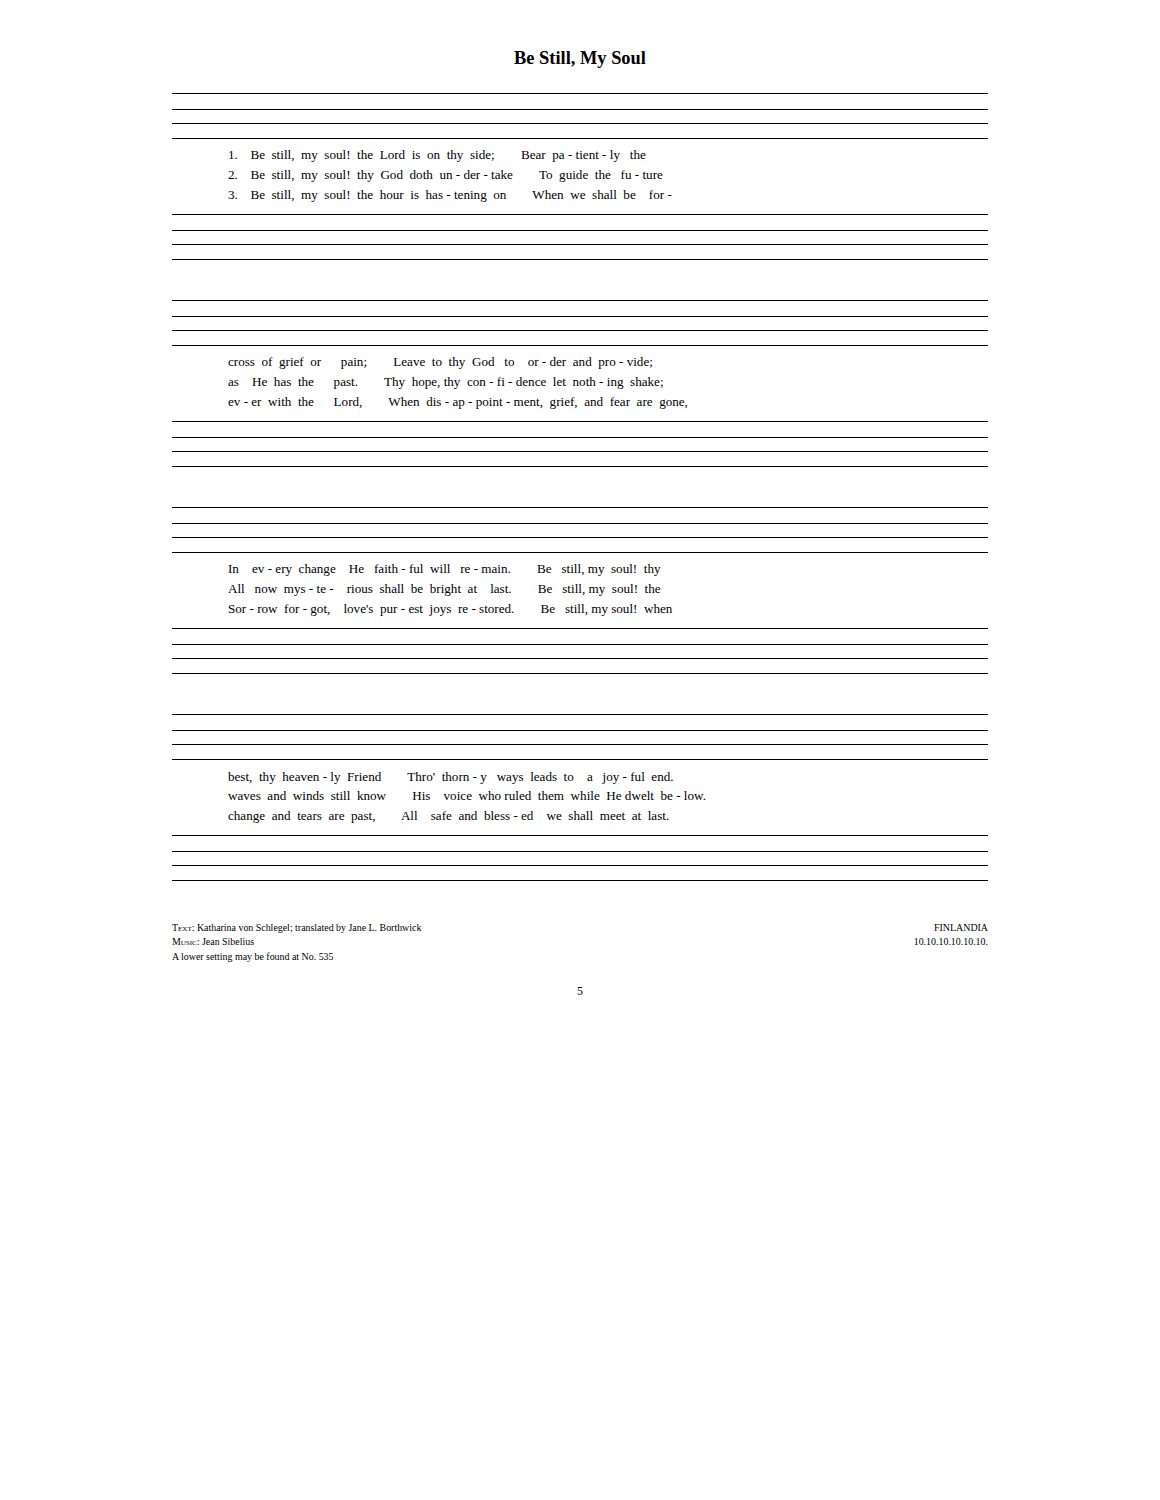Be Still, My Soul
1. Be still, my soul! the Lord is on thy side; Bear pa - tient - ly the
2. Be still, my soul! thy God doth un - der - take To guide the fu - ture
3. Be still, my soul! the hour is has - tening on When we shall be for -
cross of grief or pain; Leave to thy God to or - der and pro - vide;
as He has the past. Thy hope, thy con - fi - dence let noth - ing shake;
ev - er with the Lord, When dis - ap - point - ment, grief, and fear are gone,
In ev - ery change He faith - ful will re - main. Be still, my soul! thy
All now mys - te - rious shall be bright at last. Be still, my soul! the
Sor - row for - got, love's pur - est joys re - stored. Be still, my soul! when
best, thy heaven - ly Friend Thro' thorn - y ways leads to a joy - ful end.
waves and winds still know His voice who ruled them while He dwelt be - low.
change and tears are past, All safe and bless - ed we shall meet at last.
Text: Katharina von Schlegel; translated by Jane L. Borthwick
Music: Jean Sibelius
A lower setting may be found at No. 535
FINLANDIA
10.10.10.10.10.10.
5